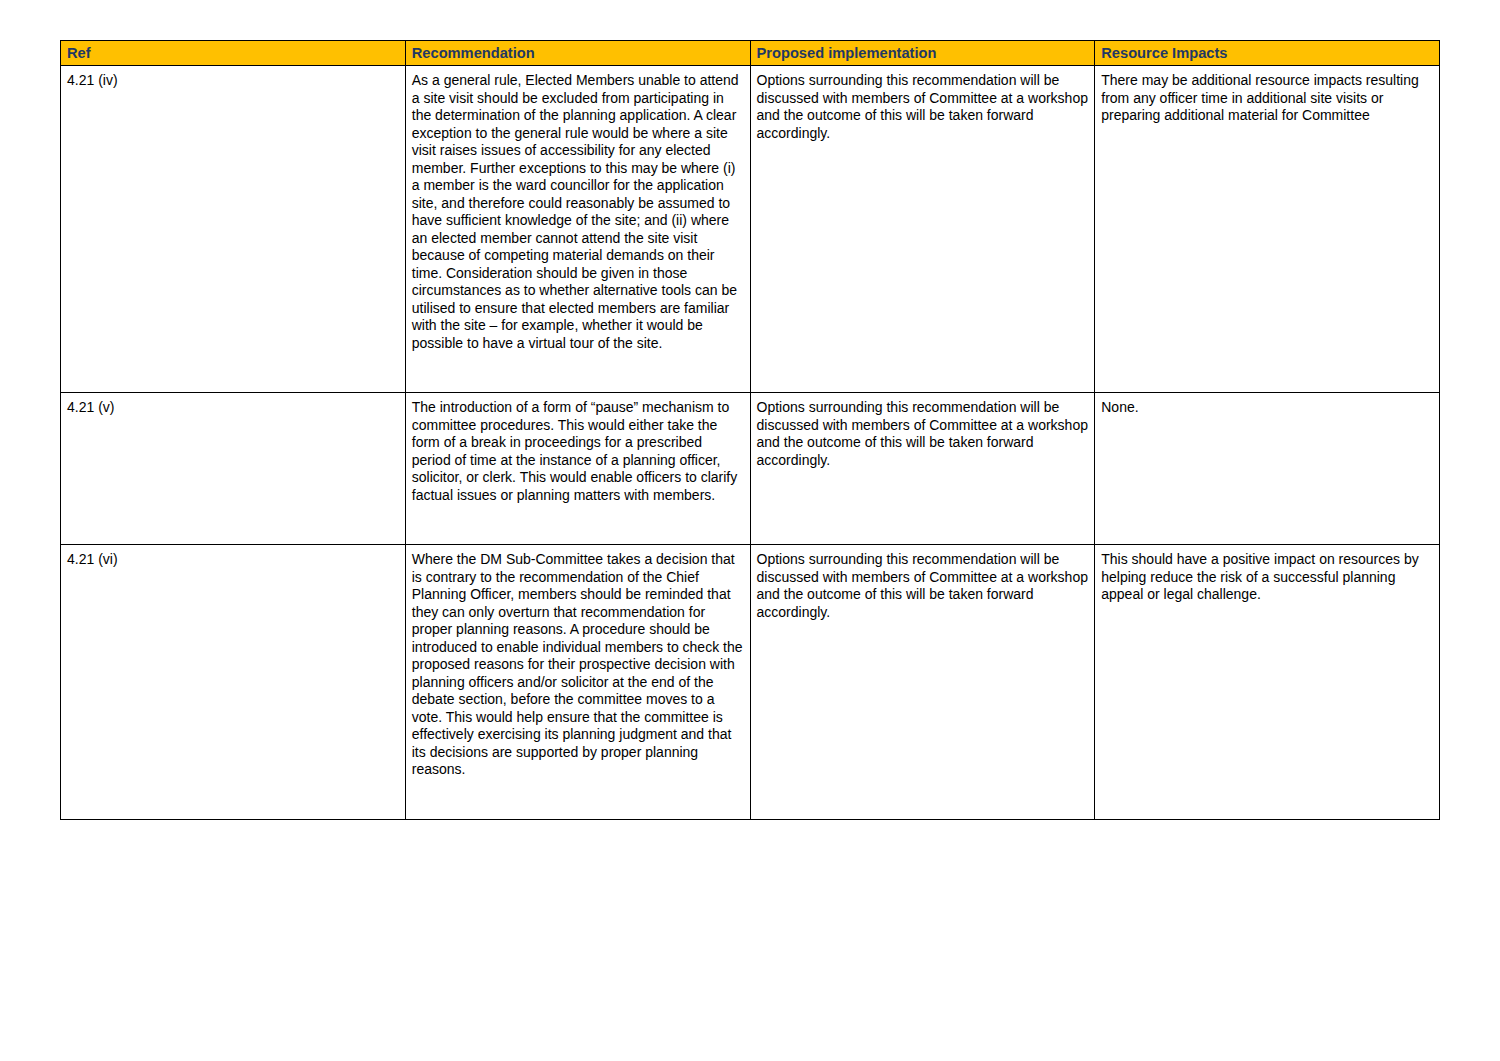| Ref | Recommendation | Proposed implementation | Resource Impacts |
| --- | --- | --- | --- |
| 4.21 (iv) | As a general rule, Elected Members unable to attend a site visit should be excluded from participating in the determination of the planning application. A clear exception to the general rule would be where a site visit raises issues of accessibility for any elected member. Further exceptions to this may be where (i) a member is the ward councillor for the application site, and therefore could reasonably be assumed to have sufficient knowledge of the site; and (ii) where an elected member cannot attend the site visit because of competing material demands on their time. Consideration should be given in those circumstances as to whether alternative tools can be utilised to ensure that elected members are familiar with the site – for example, whether it would be possible to have a virtual tour of the site. | Options surrounding this recommendation will be discussed with members of Committee at a workshop and the outcome of this will be taken forward accordingly. | There may be additional resource impacts resulting from any officer time in additional site visits or preparing additional material for Committee |
| 4.21 (v) | The introduction of a form of “pause” mechanism to committee procedures. This would either take the form of a break in proceedings for a prescribed period of time at the instance of a planning officer, solicitor, or clerk. This would enable officers to clarify factual issues or planning matters with members. | Options surrounding this recommendation will be discussed with members of Committee at a workshop and the outcome of this will be taken forward accordingly. | None. |
| 4.21 (vi) | Where the DM Sub-Committee takes a decision that is contrary to the recommendation of the Chief Planning Officer, members should be reminded that they can only overturn that recommendation for proper planning reasons. A procedure should be introduced to enable individual members to check the proposed reasons for their prospective decision with planning officers and/or solicitor at the end of the debate section, before the committee moves to a vote. This would help ensure that the committee is effectively exercising its planning judgment and that its decisions are supported by proper planning reasons. | Options surrounding this recommendation will be discussed with members of Committee at a workshop and the outcome of this will be taken forward accordingly. | This should have a positive impact on resources by helping reduce the risk of a successful planning appeal or legal challenge. |